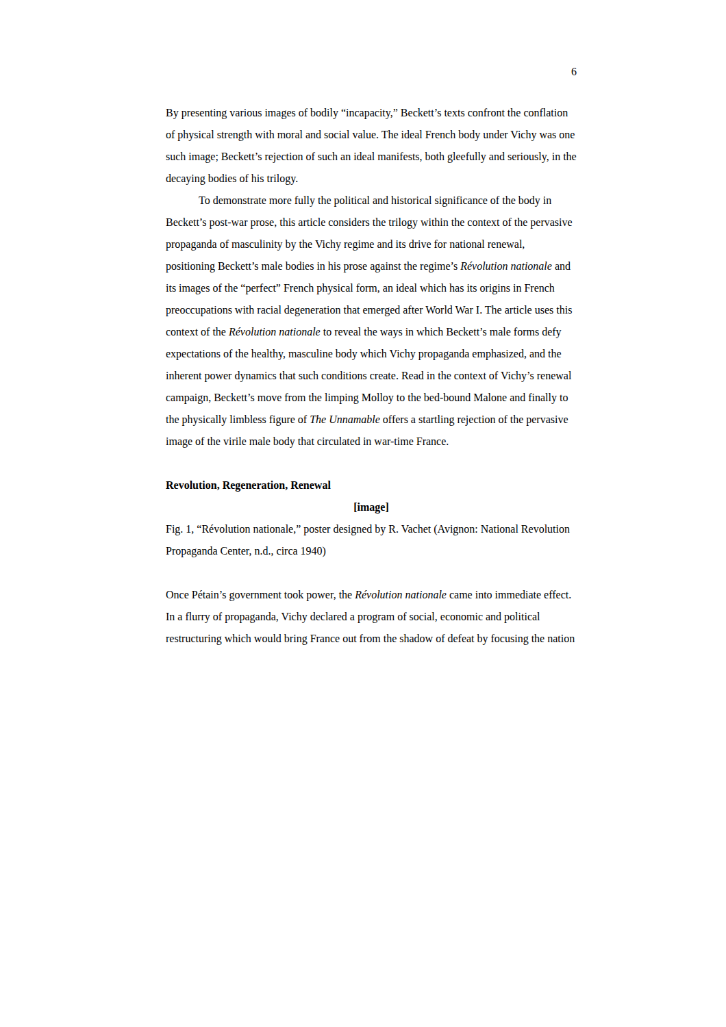6
By presenting various images of bodily “incapacity,” Beckett’s texts confront the conflation of physical strength with moral and social value. The ideal French body under Vichy was one such image; Beckett’s rejection of such an ideal manifests, both gleefully and seriously, in the decaying bodies of his trilogy.
To demonstrate more fully the political and historical significance of the body in Beckett’s post-war prose, this article considers the trilogy within the context of the pervasive propaganda of masculinity by the Vichy regime and its drive for national renewal, positioning Beckett’s male bodies in his prose against the regime’s Révolution nationale and its images of the “perfect” French physical form, an ideal which has its origins in French preoccupations with racial degeneration that emerged after World War I. The article uses this context of the Révolution nationale to reveal the ways in which Beckett’s male forms defy expectations of the healthy, masculine body which Vichy propaganda emphasized, and the inherent power dynamics that such conditions create. Read in the context of Vichy’s renewal campaign, Beckett’s move from the limping Molloy to the bed-bound Malone and finally to the physically limbless figure of The Unnamable offers a startling rejection of the pervasive image of the virile male body that circulated in war-time France.
Revolution, Regeneration, Renewal
[image]
Fig. 1, “Révolution nationale,” poster designed by R. Vachet (Avignon: National Revolution Propaganda Center, n.d., circa 1940)
Once Pétain’s government took power, the Révolution nationale came into immediate effect. In a flurry of propaganda, Vichy declared a program of social, economic and political restructuring which would bring France out from the shadow of defeat by focusing the nation